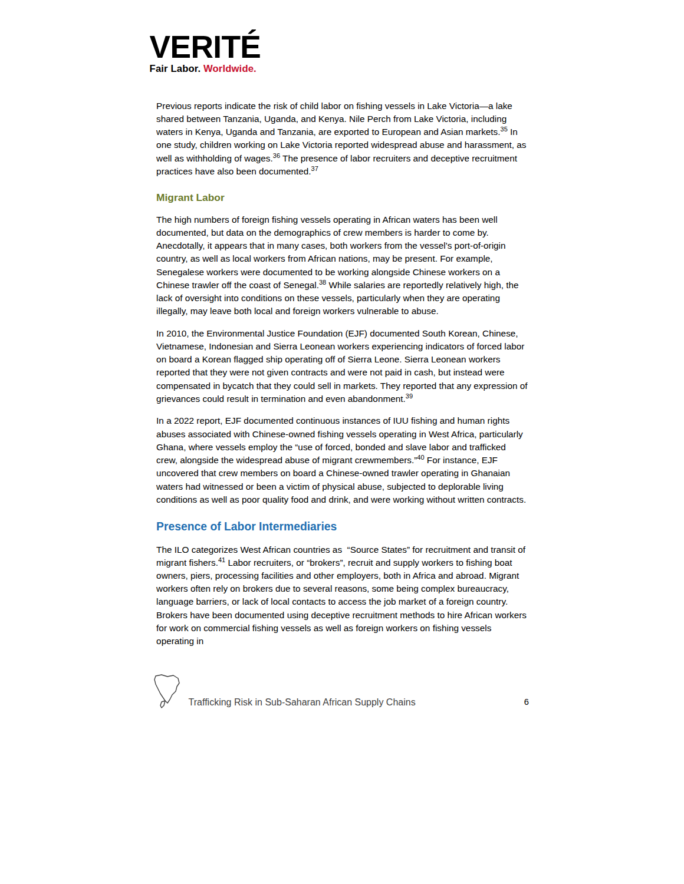VERITÉ Fair Labor. Worldwide.
Previous reports indicate the risk of child labor on fishing vessels in Lake Victoria—a lake shared between Tanzania, Uganda, and Kenya. Nile Perch from Lake Victoria, including waters in Kenya, Uganda and Tanzania, are exported to European and Asian markets.35 In one study, children working on Lake Victoria reported widespread abuse and harassment, as well as withholding of wages.36 The presence of labor recruiters and deceptive recruitment practices have also been documented.37
Migrant Labor
The high numbers of foreign fishing vessels operating in African waters has been well documented, but data on the demographics of crew members is harder to come by. Anecdotally, it appears that in many cases, both workers from the vessel’s port-of-origin country, as well as local workers from African nations, may be present. For example, Senegalese workers were documented to be working alongside Chinese workers on a Chinese trawler off the coast of Senegal.38 While salaries are reportedly relatively high, the lack of oversight into conditions on these vessels, particularly when they are operating illegally, may leave both local and foreign workers vulnerable to abuse.
In 2010, the Environmental Justice Foundation (EJF) documented South Korean, Chinese, Vietnamese, Indonesian and Sierra Leonean workers experiencing indicators of forced labor on board a Korean flagged ship operating off of Sierra Leone. Sierra Leonean workers reported that they were not given contracts and were not paid in cash, but instead were compensated in bycatch that they could sell in markets. They reported that any expression of grievances could result in termination and even abandonment.39
In a 2022 report, EJF documented continuous instances of IUU fishing and human rights abuses associated with Chinese-owned fishing vessels operating in West Africa, particularly Ghana, where vessels employ the “use of forced, bonded and slave labor and trafficked crew, alongside the widespread abuse of migrant crewmembers.”40 For instance, EJF uncovered that crew members on board a Chinese-owned trawler operating in Ghanaian waters had witnessed or been a victim of physical abuse, subjected to deplorable living conditions as well as poor quality food and drink, and were working without written contracts.
Presence of Labor Intermediaries
The ILO categorizes West African countries as “Source States” for recruitment and transit of migrant fishers.41 Labor recruiters, or “brokers”, recruit and supply workers to fishing boat owners, piers, processing facilities and other employers, both in Africa and abroad. Migrant workers often rely on brokers due to several reasons, some being complex bureaucracy, language barriers, or lack of local contacts to access the job market of a foreign country. Brokers have been documented using deceptive recruitment methods to hire African workers for work on commercial fishing vessels as well as foreign workers on fishing vessels operating in
Trafficking Risk in Sub-Saharan African Supply Chains
6